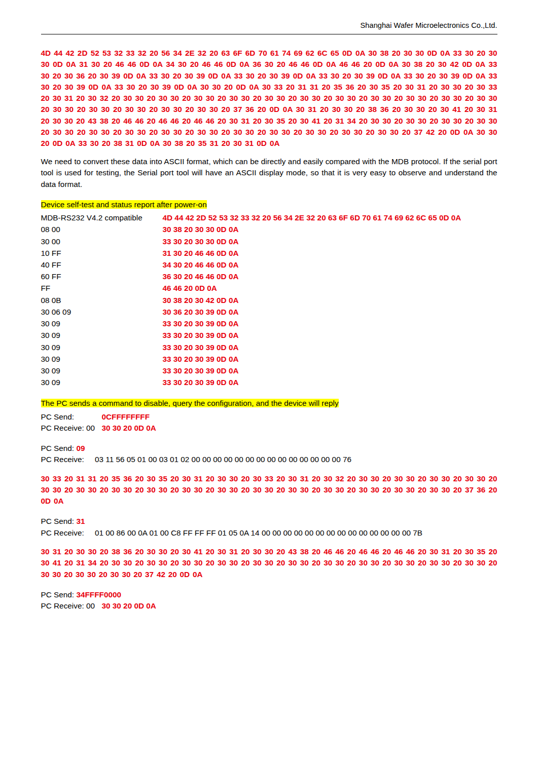Shanghai Wafer Microelectronics Co.,Ltd.
4D 44 42 2D 52 53 32 33 32 20 56 34 2E 32 20 63 6F 6D 70 61 74 69 62 6C 65 0D 0A 30 38 20 30 30 0D 0A 33 30 20 30 30 0D 0A 31 30 20 46 46 0D 0A 34 30 20 46 46 0D 0A 36 30 20 46 46 0D 0A 46 46 20 0D 0A 30 38 20 30 42 0D 0A 33 30 20 30 36 20 30 39 0D 0A 33 30 20 30 39 0D 0A 33 30 20 30 39 0D 0A 33 30 20 30 39 0D 0A 33 30 20 30 39 0D 0A 33 30 20 30 39 0D 0A 33 30 20 30 39 0D 0A 30 30 20 0D 0A 30 33 20 31 31 20 35 36 20 30 35 20 30 31 20 30 30 20 30 33 20 30 31 20 30 32 20 30 30 20 30 30 20 30 30 20 30 30 20 30 30 20 30 30 20 30 30 20 30 30 20 30 30 20 30 30 20 30 30 20 30 30 20 30 30 20 30 30 20 30 30 20 30 30 20 37 36 20 0D 0A 30 31 20 30 30 20 38 36 20 30 30 20 30 41 20 30 31 20 30 30 20 43 38 20 46 46 20 46 46 20 46 46 20 30 31 20 30 35 20 30 41 20 31 34 20 30 30 20 30 30 20 30 30 20 30 30 20 30 30 20 30 30 20 30 30 20 30 30 20 30 30 20 30 30 20 30 30 20 30 30 20 30 30 20 30 30 20 37 42 20 0D 0A 30 30 20 0D 0A 33 30 20 38 31 0D 0A 30 38 20 35 31 20 30 31 0D 0A
We need to convert these data into ASCII format, which can be directly and easily compared with the MDB protocol. If the serial port tool is used for testing, the Serial port tool will have an ASCII display mode, so that it is very easy to observe and understand the data format.
Device self-test and status report after power-on
| MDB-RS232 V4.2 compatible | 4D 44 42 2D 52 53 32 33 32 20 56 34 2E 32 20 63 6F 6D 70 61 74 69 62 6C 65 0D 0A |
| 08 00 | 30 38 20 30 30 0D 0A |
| 30 00 | 33 30 20 30 30 0D 0A |
| 10 FF | 31 30 20 46 46 0D 0A |
| 40 FF | 34 30 20 46 46 0D 0A |
| 60 FF | 36 30 20 46 46 0D 0A |
| FF | 46 46 20 0D 0A |
| 08 0B | 30 38 20 30 42 0D 0A |
| 30 06 09 | 30 36 20 30 39 0D 0A |
| 30 09 | 33 30 20 30 39 0D 0A |
| 30 09 | 33 30 20 30 39 0D 0A |
| 30 09 | 33 30 20 30 39 0D 0A |
| 30 09 | 33 30 20 30 39 0D 0A |
| 30 09 | 33 30 20 30 39 0D 0A |
| 30 09 | 33 30 20 30 39 0D 0A |
The PC sends a command to disable, query the configuration, and the device will reply
PC Send: 0CFFFFFFFF
PC Receive: 0030 30 20 0D 0A
PC Send: 09
PC Receive: 03 11 56 05 01 00 03 01 02 00 00 00 00 00 00 00 00 00 00 00 00 00 00 76
30 33 20 31 31 20 35 36 20 30 35 20 30 31 20 30 30 20 30 33 20 30 31 20 30 32 20 30 30 20 30 30 20 30 30 20 30 30 20 30 30 20 30 30 20 30 30 20 30 30 20 30 30 20 30 30 20 30 30 20 30 30 20 30 30 20 30 30 20 30 30 20 30 30 20 37 36 20 0D 0A
PC Send: 31
PC Receive: 01 00 86 00 0A 01 00 C8 FF FF FF 01 05 0A 14 00 00 00 00 00 00 00 00 00 00 00 00 00 00 7B
30 31 20 30 30 20 38 36 20 30 30 20 30 41 20 30 31 20 30 30 20 43 38 20 46 46 20 46 46 20 46 46 20 30 31 20 30 35 20 30 41 20 31 34 20 30 30 20 30 30 20 30 30 20 30 30 20 30 30 20 30 30 20 30 30 20 30 30 20 30 30 20 30 30 20 30 30 20 30 30 20 30 30 20 30 30 20 37 42 20 0D 0A
PC Send: 34FFFF0000
PC Receive: 0030 30 20 0D 0A